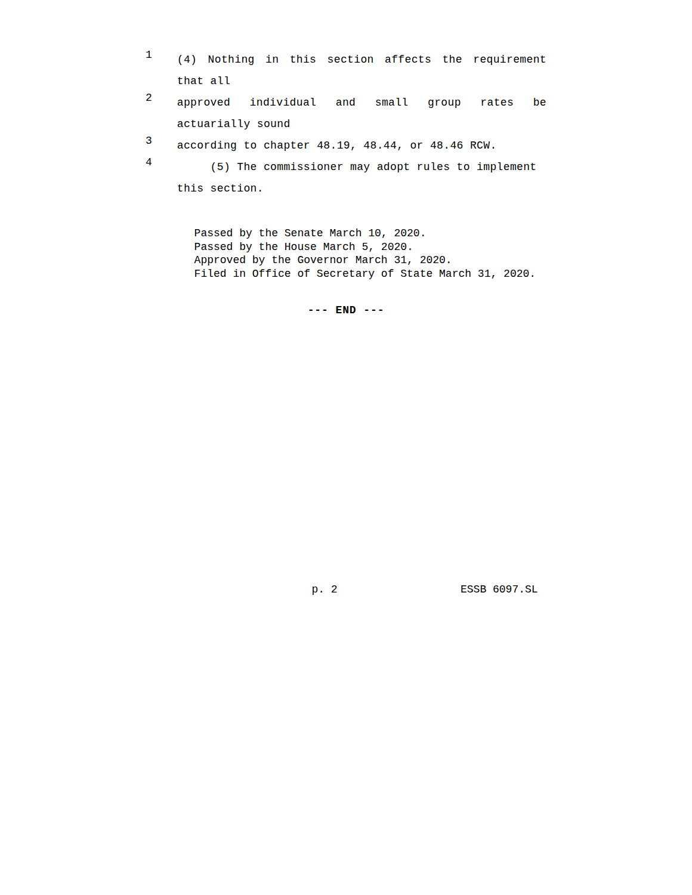| 1 | (4) Nothing in this section affects the requirement that all |
| 2 | approved individual and small group rates be actuarially sound |
| 3 | according to chapter 48.19, 48.44, or 48.46 RCW. |
| 4 | (5) The commissioner may adopt rules to implement this section. |
Passed by the Senate March 10, 2020. Passed by the House March 5, 2020. Approved by the Governor March 31, 2020. Filed in Office of Secretary of State March 31, 2020.
--- END ---
p. 2 ESSB 6097.SL